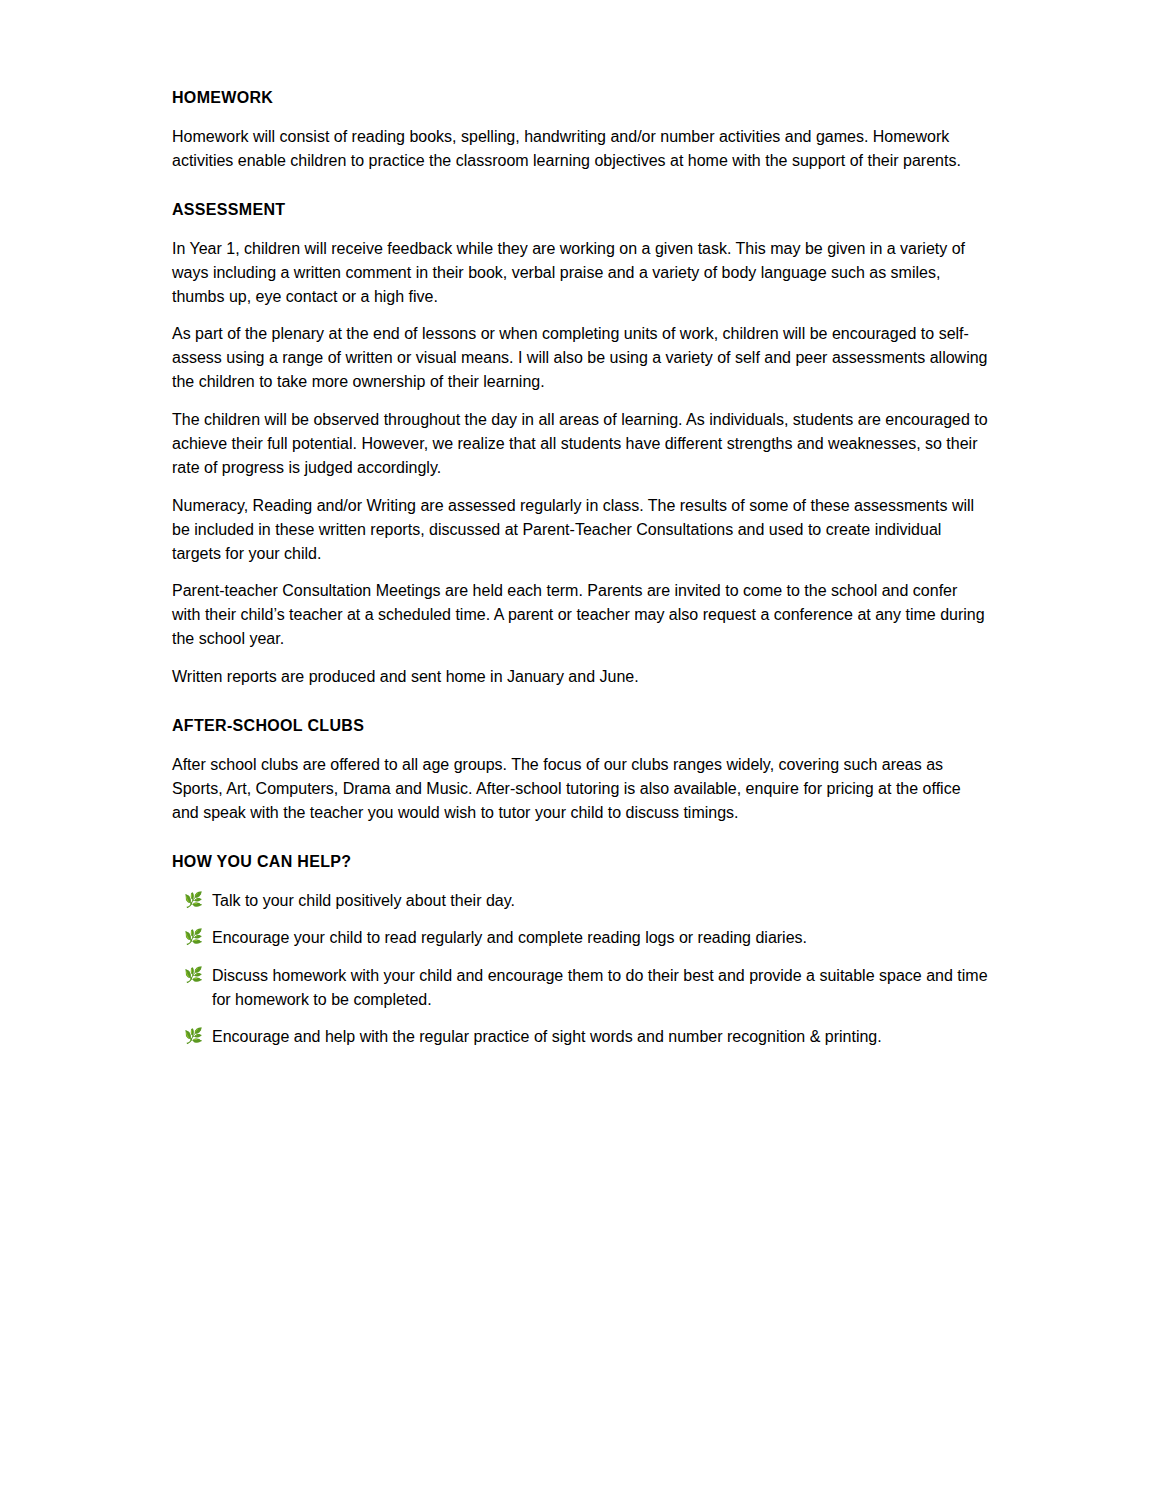HOMEWORK
Homework will consist of reading books, spelling, handwriting and/or number activities and games. Homework activities enable children to practice the classroom learning objectives at home with the support of their parents.
ASSESSMENT
In Year 1, children will receive feedback while they are working on a given task. This may be given in a variety of ways including a written comment in their book, verbal praise and a variety of body language such as smiles, thumbs up, eye contact or a high five.
As part of the plenary at the end of lessons or when completing units of work, children will be encouraged to self-assess using a range of written or visual means. I will also be using a variety of self and peer assessments allowing the children to take more ownership of their learning.
The children will be observed throughout the day in all areas of learning. As individuals, students are encouraged to achieve their full potential. However, we realize that all students have different strengths and weaknesses, so their rate of progress is judged accordingly.
Numeracy, Reading and/or Writing are assessed regularly in class. The results of some of these assessments will be included in these written reports, discussed at Parent-Teacher Consultations and used to create individual targets for your child.
Parent-teacher Consultation Meetings are held each term. Parents are invited to come to the school and confer with their child’s teacher at a scheduled time. A parent or teacher may also request a conference at any time during the school year.
Written reports are produced and sent home in January and June.
AFTER-SCHOOL CLUBS
After school clubs are offered to all age groups. The focus of our clubs ranges widely, covering such areas as Sports, Art, Computers, Drama and Music. After-school tutoring is also available, enquire for pricing at the office and speak with the teacher you would wish to tutor your child to discuss timings.
HOW YOU CAN HELP?
Talk to your child positively about their day.
Encourage your child to read regularly and complete reading logs or reading diaries.
Discuss homework with your child and encourage them to do their best and provide a suitable space and time for homework to be completed.
Encourage and help with the regular practice of sight words and number recognition & printing.